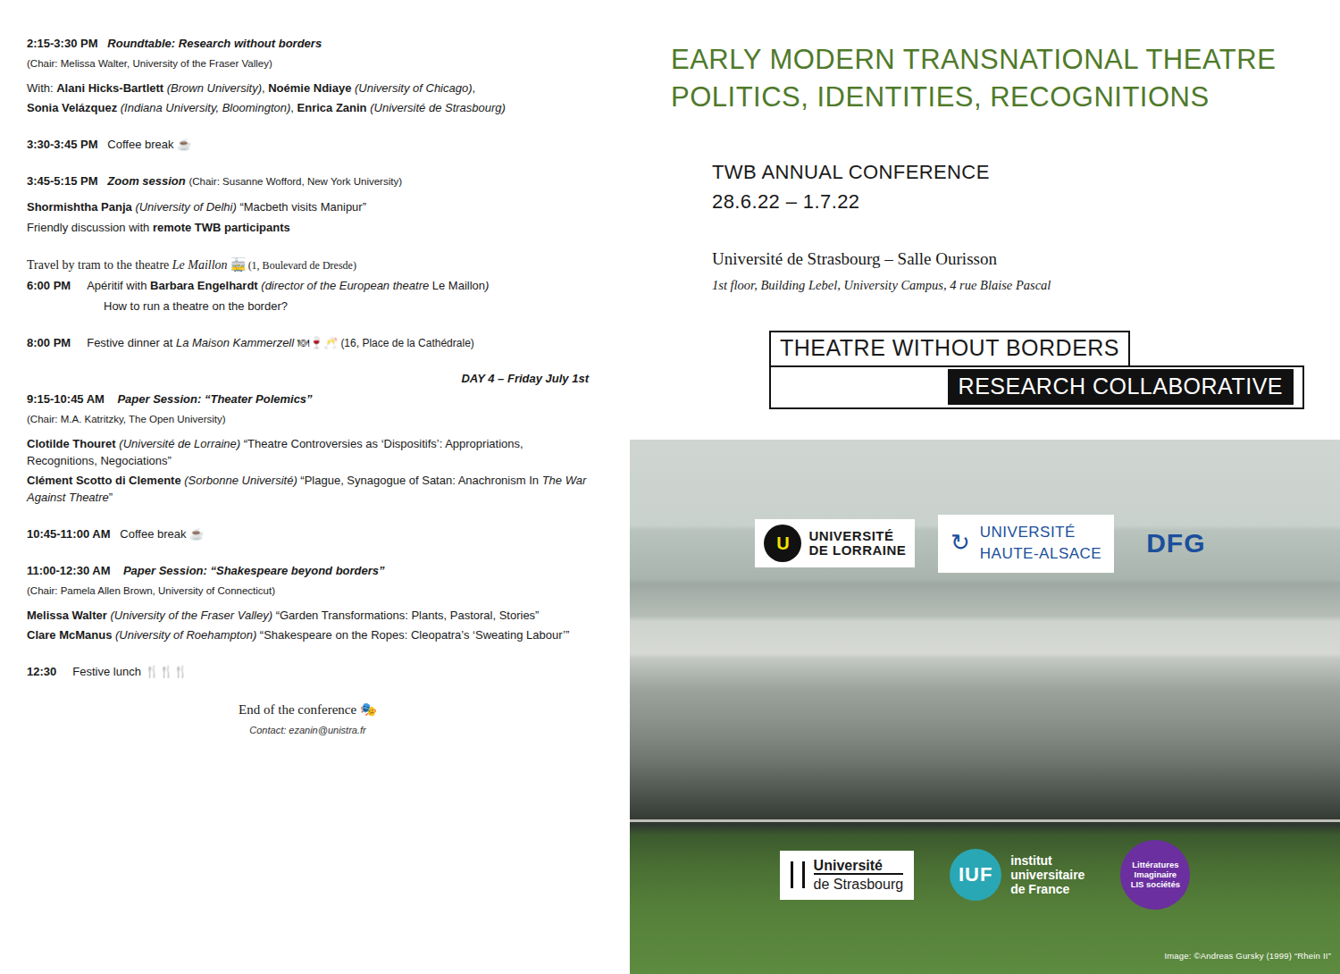2:15-3:30 PM Roundtable: Research without borders
(Chair: Melissa Walter, University of the Fraser Valley)
With: Alani Hicks-Bartlett (Brown University), Noémie Ndiaye (University of Chicago),
Sonia Velázquez (Indiana University, Bloomington), Enrica Zanin (Université de Strasbourg)
3:30-3:45 PM Coffee break ☕
3:45-5:15 PM Zoom session (Chair: Susanne Wofford, New York University)
Shormishtha Panja (University of Delhi) “Macbeth visits Manipur”
Friendly discussion with remote TWB participants
Travel by tram to the theatre Le Maillon 🚋 (1, Boulevard de Dresde)
6:00 PM Apéritif with Barbara Engelhardt (director of the European theatre Le Maillon)
How to run a theatre on the border?
8:00 PM Festive dinner at La Maison Kammerzell 🍽🍷🥂 (16, Place de la Cathédrale)
DAY 4 – Friday July 1st
9:15-10:45 AM Paper Session: “Theater Polemics”
(Chair: M.A. Katritzky, The Open University)
Clotilde Thouret (Université de Lorraine) “Theatre Controversies as ‘Dispositifs’: Appropriations, Recognitions, Negociations”
Clément Scotto di Clemente (Sorbonne Université) “Plague, Synagogue of Satan: Anachronism In The War Against Theatre”
10:45-11:00 AM Coffee break ☕
11:00-12:30 AM Paper Session: “Shakespeare beyond borders”
(Chair: Pamela Allen Brown, University of Connecticut)
Melissa Walter (University of the Fraser Valley) “Garden Transformations: Plants, Pastoral, Stories”
Clare McManus (University of Roehampton) “Shakespeare on the Ropes: Cleopatra’s ‘Sweating Labour’”
12:30 Festive lunch 🍴🍴🍴
End of the conference 🎭
Contact: ezanin@unistra.fr
Early Modern Transnational Theatre
Politics, Identities, Recognitions
TWB ANNUAL CONFERENCE
28.6.22 – 1.7.22
Université de Strasbourg – Salle Ourisson
1st floor, Building Lebel, University Campus, 4 rue Blaise Pascal
THEATRE WITHOUT BORDERS RESEARCH COLLABORATIVE
U UNIVERSITÉ
DE LORRAINE
↻ UNIVERSITÉ
HAUTE-ALSACE
DFG
Université de Strasbourg
IUF institut
universitaire
de France
Littératures
Imaginaire
LIS sociétés
Image: ©Andreas Gursky (1999) “Rhein II”